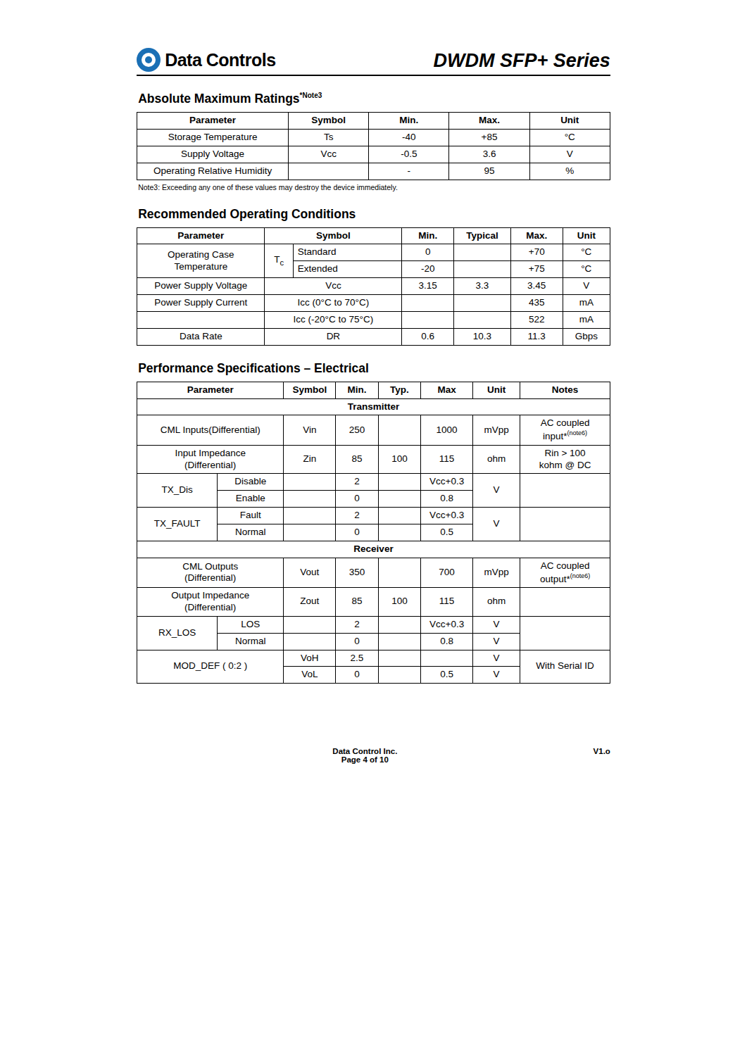Data Controls
DWDM SFP+ Series
Absolute Maximum Ratings*Note3
| Parameter | Symbol | Min. | Max. | Unit |
| --- | --- | --- | --- | --- |
| Storage Temperature | Ts | -40 | +85 | °C |
| Supply Voltage | Vcc | -0.5 | 3.6 | V |
| Operating Relative Humidity | | - | 95 | % |
Note3: Exceeding any one of these values may destroy the device immediately.
Recommended Operating Conditions
| Parameter | Symbol | Min. | Typical | Max. | Unit |
| --- | --- | --- | --- | --- | --- |
| Operating Case Temperature | T c | Standard | 0 | | +70 | °C |
| Extended | -20 | | +75 | °C |
| Power Supply Voltage | Vcc | 3.15 | 3.3 | 3.45 | V |
| Power Supply Current | Icc (0°C to 70°C) | | | 435 | mA |
| | Icc (-20°C to 75°C) | | | 522 | mA |
| Data Rate | DR | 0.6 | 10.3 | 11.3 | Gbps |
Performance Specifications – Electrical
| Parameter | Symbol | Min. | Typ. | Max | Unit | Notes |
| --- | --- | --- | --- | --- | --- | --- |
| Transmitter |
| CML Inputs(Differential) | Vin | 250 | | 1000 | mVpp | AC coupled input* (note6) |
| Input Impedance (Differential) | Zin | 85 | 100 | 115 | ohm | Rin > 100 kohm @ DC |
| TX_Dis | Disable | | 2 | | Vcc+0.3 | V | |
| Enable | | 0 | | 0.8 |
| TX_FAULT | Fault | | 2 | | Vcc+0.3 | V | |
| Normal | | 0 | | 0.5 |
| Receiver |
| CML Outputs (Differential) | Vout | 350 | | 700 | mVpp | AC coupled output* (note6) |
| Output Impedance (Differential) | Zout | 85 | 100 | 115 | ohm | |
| RX_LOS | LOS | | 2 | | Vcc+0.3 | V | |
| Normal | | 0 | | 0.8 | V |
| MOD_DEF ( 0:2 ) | VoH | 2.5 | | | V | With Serial ID |
| VoL | 0 | | 0.5 | V |
Data Control Inc.
Page 4 of 10
V1.o